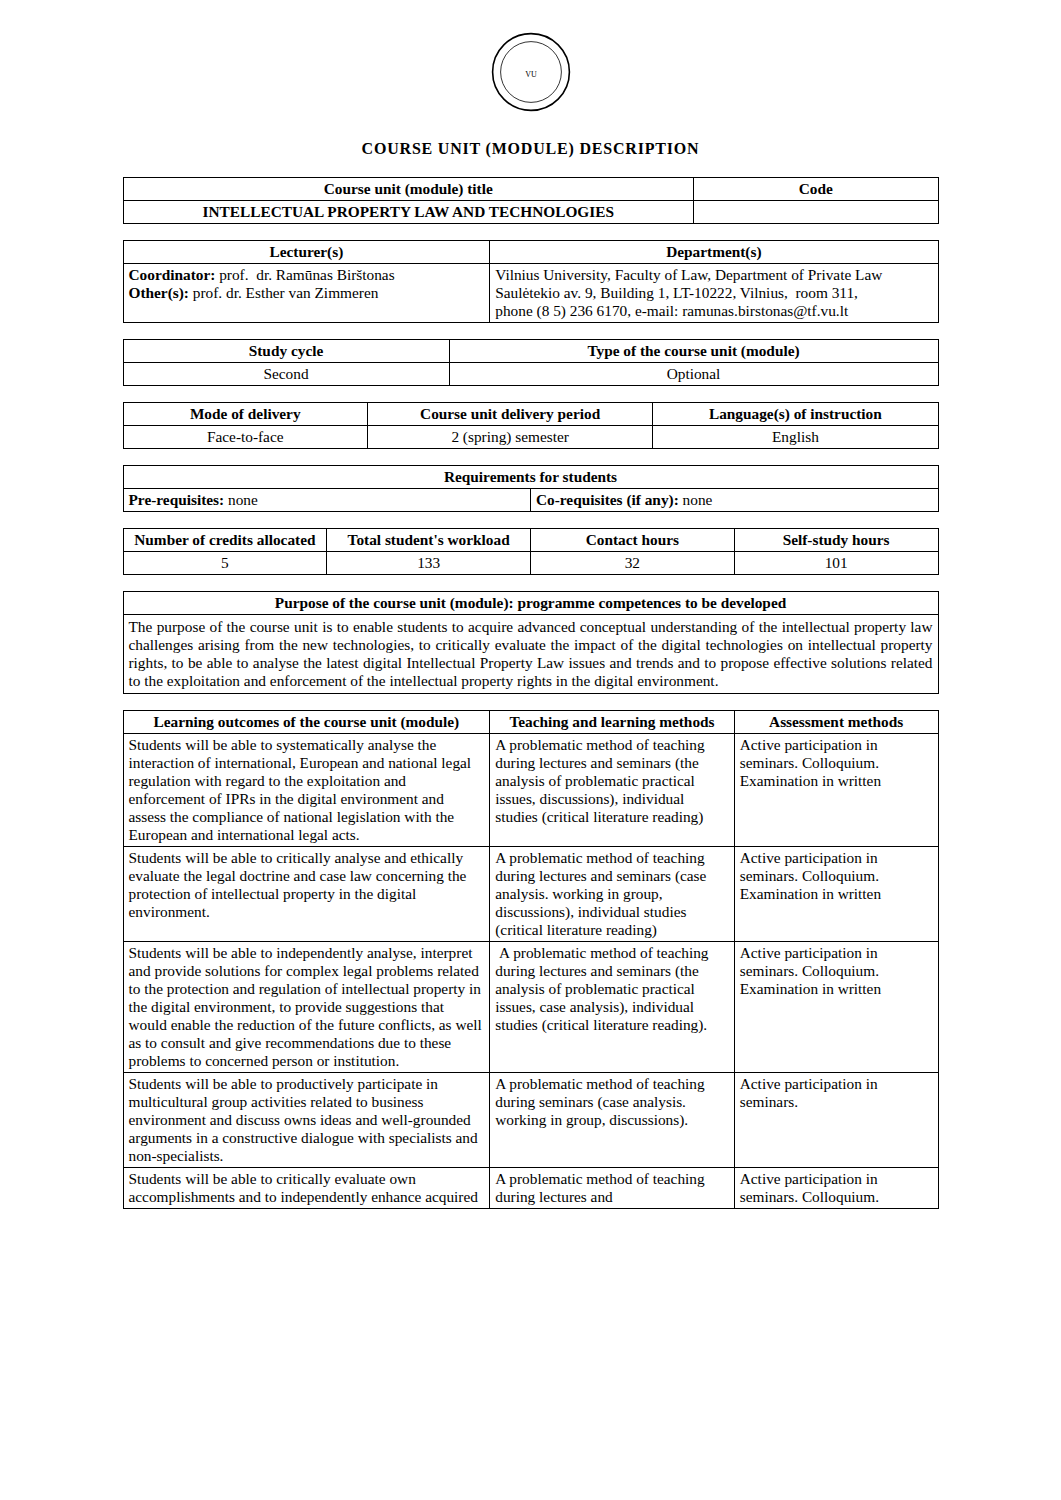COURSE UNIT (MODULE) DESCRIPTION
| Course unit (module) title | Code |
| --- | --- |
| INTELLECTUAL PROPERTY LAW AND TECHNOLOGIES | |
| Lecturer(s) | Department(s) |
| --- | --- |
| Coordinator: prof. dr. Ramūnas Birštonas Other(s): prof. dr. Esther van Zimmeren | Vilnius University, Faculty of Law, Department of Private Law Saulėtekio av. 9, Building 1, LT-10222, Vilnius, room 311, phone (8 5) 236 6170, e-mail: ramunas.birstonas@tf.vu.lt |
| Study cycle | Type of the course unit (module) |
| --- | --- |
| Second | Optional |
| Mode of delivery | Course unit delivery period | Language(s) of instruction |
| --- | --- | --- |
| Face-to-face | 2 (spring) semester | English |
| Requirements for students |
| --- |
| Pre-requisites: none | Co-requisites (if any): none |
| Number of credits allocated | Total student's workload | Contact hours | Self-study hours |
| --- | --- | --- | --- |
| 5 | 133 | 32 | 101 |
| Purpose of the course unit (module): programme competences to be developed |
| --- |
| The purpose of the course unit is to enable students to acquire advanced conceptual understanding of the intellectual property law challenges arising from the new technologies, to critically evaluate the impact of the digital technologies on intellectual property rights, to be able to analyse the latest digital Intellectual Property Law issues and trends and to propose effective solutions related to the exploitation and enforcement of the intellectual property rights in the digital environment. |
| Learning outcomes of the course unit (module) | Teaching and learning methods | Assessment methods |
| --- | --- | --- |
| Students will be able to systematically analyse the interaction of international, European and national legal regulation with regard to the exploitation and enforcement of IPRs in the digital environment and assess the compliance of national legislation with the European and international legal acts. | A problematic method of teaching during lectures and seminars (the analysis of problematic practical issues, discussions), individual studies (critical literature reading) | Active participation in seminars. Colloquium. Examination in written |
| Students will be able to critically analyse and ethically evaluate the legal doctrine and case law concerning the protection of intellectual property in the digital environment. | A problematic method of teaching during lectures and seminars (case analysis. working in group, discussions), individual studies (critical literature reading) | Active participation in seminars. Colloquium. Examination in written |
| Students will be able to independently analyse, interpret and provide solutions for complex legal problems related to the protection and regulation of intellectual property in the digital environment, to provide suggestions that would enable the reduction of the future conflicts, as well as to consult and give recommendations due to these problems to concerned person or institution. | A problematic method of teaching during lectures and seminars (the analysis of problematic practical issues, case analysis), individual studies (critical literature reading). | Active participation in seminars. Colloquium. Examination in written |
| Students will be able to productively participate in multicultural group activities related to business environment and discuss owns ideas and well-grounded arguments in a constructive dialogue with specialists and non-specialists. | A problematic method of teaching during seminars (case analysis. working in group, discussions). | Active participation in seminars. |
| Students will be able to critically evaluate own accomplishments and to independently enhance acquired | A problematic method of teaching during lectures and | Active participation in seminars. Colloquium. |